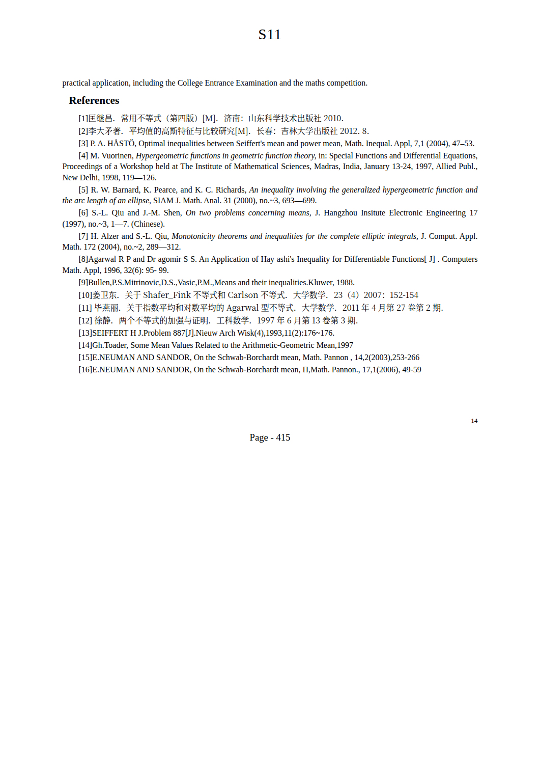S11
practical application, including the College Entrance Examination and the maths competition.
References
[1]匡继昌．常用不等式（第四版）[M]．济南：山东科学技术出版社 2010.
[2]李大矛著．平均值的高斯特征与比较研究[M]．长春：吉林大学出版社 2012. 8.
[3] P. A. HÅSTÖ, Optimal inequalities between Seiffert's mean and power mean, Math. Inequal. Appl, 7,1 (2004), 47–53.
[4] M. Vuorinen, Hypergeometric functions in geometric function theory, in: Special Functions and Differential Equations, Proceedings of a Workshop held at The Institute of Mathematical Sciences, Madras, India, January 13-24, 1997, Allied Publ., New Delhi, 1998, 119—126.
[5] R. W. Barnard, K. Pearce, and K. C. Richards, An inequality involving the generalized hypergeometric function and the arc length of an ellipse, SIAM J. Math. Anal. 31 (2000), no.~3, 693—699.
[6] S.-L. Qiu and J.-M. Shen, On two problems concerning means, J. Hangzhou Insitute Electronic Engineering 17 (1997), no.~3, 1—7. (Chinese).
[7] H. Alzer and S.-L. Qiu, Monotonicity theorems and inequalities for the complete elliptic integrals, J. Comput. Appl. Math. 172 (2004), no.~2, 289—312.
[8]Agarwal R P and Dr agomir S S. An Application of Hay ashi's Inequality for Differentiable Functions[ J] . Computers Math. Appl, 1996, 32(6): 95- 99.
[9]Bullen,P.S.Mitrinovic,D.S.,Vasic,P.M.,Means and their inequalities.Kluwer, 1988.
[10]姜卫东．关于 Shafer_Fink 不等式和 Carlson 不等式．大学数学．23（4）2007：152-154
[11] 毕燕丽．关于指数平均和对数平均的 Agarwal 型不等式．大学数学．2011 年 4 月第 27 卷第 2 期.
[12] 徐静．两个不等式的加强与证明．工科数学．1997 年 6 月第 13 卷第 3 期.
[13]SEIFFERT H J.Problem 887[J].Nieuw Arch Wisk(4),1993,11(2):176~176.
[14]Gh.Toader, Some Mean Values Related to the Arithmetic-Geometric Mean,1997
[15]E.NEUMAN AND SANDOR, On the Schwab-Borchardt mean, Math. Pannon , 14,2(2003),253-266
[16]E.NEUMAN AND SANDOR, On the Schwab-Borchardt mean, Π,Math. Pannon., 17,1(2006), 49-59
14
Page - 415